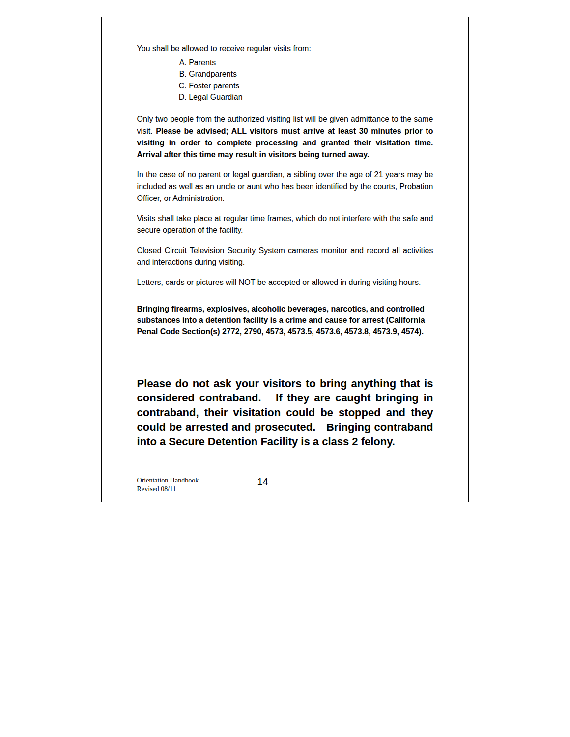You shall be allowed to receive regular visits from:
Parents
Grandparents
Foster parents
Legal Guardian
Only two people from the authorized visiting list will be given admittance to the same visit. Please be advised; ALL visitors must arrive at least 30 minutes prior to visiting in order to complete processing and granted their visitation time. Arrival after this time may result in visitors being turned away.
In the case of no parent or legal guardian, a sibling over the age of 21 years may be included as well as an uncle or aunt who has been identified by the courts, Probation Officer, or Administration.
Visits shall take place at regular time frames, which do not interfere with the safe and secure operation of the facility.
Closed Circuit Television Security System cameras monitor and record all activities and interactions during visiting.
Letters, cards or pictures will NOT be accepted or allowed in during visiting hours.
Bringing firearms, explosives, alcoholic beverages, narcotics, and controlled substances into a detention facility is a crime and cause for arrest (California Penal Code Section(s) 2772, 2790, 4573, 4573.5, 4573.6, 4573.8, 4573.9, 4574).
Please do not ask your visitors to bring anything that is considered contraband. If they are caught bringing in contraband, their visitation could be stopped and they could be arrested and prosecuted. Bringing contraband into a Secure Detention Facility is a class 2 felony.
Orientation Handbook
Revised 08/11
14